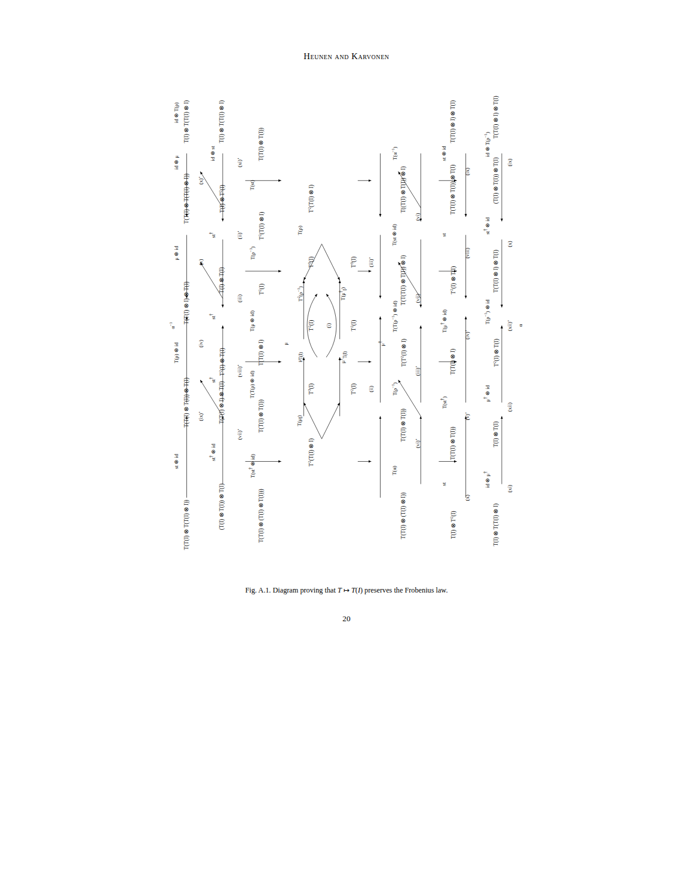Heunen and Karvonen
T(T(I) ⊗ T(T(I) ⊗ I))
T(T(I) ⊗ T(I)) ⊗ T(I)
T(T(I) ⊗ I) ⊗ T(I)
T(T(I) ⊗ T(T(I) ⊗ I))
T(I) ⊗ T(T(I) ⊗ I)
st ⊗ id
T(ρ) ⊗ id
μ ⊗ id
id ⊗ μ
id ⊗ T(ρ)
(T(I) ⊗ T(I)) ⊗ T(I)
T(T(I) ⊗ I) ⊗ T(I)
T2(I) ⊗ T(I)
T(I) ⊗ T(I)
T(I) ⊗ T2(I)
T(I) ⊗ T(T(I) ⊗ I)
st† ⊗ id
st†
st†
st†
id ⊗ st
(ix)’
(iv)
(v)
(x)’
T(T(I) ⊗ (T(I) ⊗ T(I)))
T(T(I) ⊗ T(I))
T(T(I) ⊗ I)
T2(I)
T2(T(I) ⊗ I)
T(T(I) ⊗ T(I))
T(st† ⊗ id)
T(T(ρ) ⊗ id)
T(μ ⊗ id)
T(ρ−1)
T(st)
(vii)’
(viii)’
(iii)
(ii)’
(xi)’
T2(T(I) ⊗ I)
T3(I)
T2(I)
T3(I)
T2(T(I) ⊗ I)
T(μI)
μT(I)
T2(ρ−1)
T(ρ)
T2(I)
T2(I)
T3(I)
μ†T(I)
T(μ†I)
(i)
(ii)
(iii)’
μ
μ†
T(T(I) ⊗ (T(I) ⊗ I))
T(T(I) ⊗ T(I))
T(T2(I) ⊗ I)
T(T(T(I) ⊗ T(I)) ⊗ I)
T((T(I) ⊗ T(I)) ⊗ I)
T(α)
T(ρ−1)
T(T(ρ−1) ⊗ id)
T(st ⊗ id)
T(α−1)
(vi)’
(iii)’
(vii)
(vi)
T(I) ⊗ T2(I)
T(T(I) ⊗ T(I))
T(T(I) ⊗ I)
T2(I) ⊗ T(I)
T(T(I) ⊗ T(I)) ⊗ T(I)
T(T(I) ⊗ I) ⊗ T(I)
st
T(st†)
T(μ† ⊗ id)
st
st ⊗ id
(x)
(v)’
(iv)’
(viii)
(ix)
T(I) ⊗ T(T(I) ⊗ I)
T(I) ⊗ T(I)
T2(I) ⊗ T(I)
T(T(I) ⊗ I) ⊗ T(I)
(T(I) ⊗ T(I)) ⊗ T(I)
T(T(I) ⊗ I) ⊗ T(I)
id ⊗ μ†
μ† ⊗ id
T(ρ−1) ⊗ id
st† ⊗ id
id ⊗ T(ρ−1)
(xi)
(xii)
(xii)’
(x)
(ix)
α
α−1
Fig. A.1. Diagram proving that T ↦ T(I) preserves the Frobenius law.
20